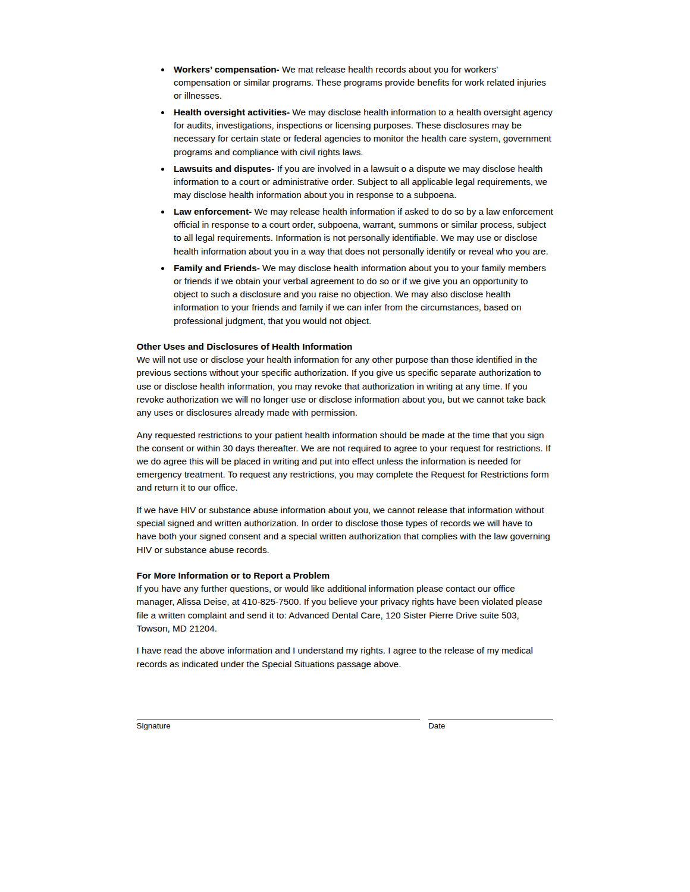Workers’ compensation- We mat release health records about you for workers’ compensation or similar programs. These programs provide benefits for work related injuries or illnesses.
Health oversight activities- We may disclose health information to a health oversight agency for audits, investigations, inspections or licensing purposes. These disclosures may be necessary for certain state or federal agencies to monitor the health care system, government programs and compliance with civil rights laws.
Lawsuits and disputes- If you are involved in a lawsuit o a dispute we may disclose health information to a court or administrative order. Subject to all applicable legal requirements, we may disclose health information about you in response to a subpoena.
Law enforcement- We may release health information if asked to do so by a law enforcement official in response to a court order, subpoena, warrant, summons or similar process, subject to all legal requirements. Information is not personally identifiable. We may use or disclose health information about you in a way that does not personally identify or reveal who you are.
Family and Friends- We may disclose health information about you to your family members or friends if we obtain your verbal agreement to do so or if we give you an opportunity to object to such a disclosure and you raise no objection. We may also disclose health information to your friends and family if we can infer from the circumstances, based on professional judgment, that you would not object.
Other Uses and Disclosures of Health Information
We will not use or disclose your health information for any other purpose than those identified in the previous sections without your specific authorization. If you give us specific separate authorization to use or disclose health information, you may revoke that authorization in writing at any time. If you revoke authorization we will no longer use or disclose information about you, but we cannot take back any uses or disclosures already made with permission.
Any requested restrictions to your patient health information should be made at the time that you sign the consent or within 30 days thereafter. We are not required to agree to your request for restrictions. If we do agree this will be placed in writing and put into effect unless the information is needed for emergency treatment. To request any restrictions, you may complete the Request for Restrictions form and return it to our office.
If we have HIV or substance abuse information about you, we cannot release that information without special signed and written authorization. In order to disclose those types of records we will have to have both your signed consent and a special written authorization that complies with the law governing HIV or substance abuse records.
For More Information or to Report a Problem
If you have any further questions, or would like additional information please contact our office manager, Alissa Deise, at 410-825-7500. If you believe your privacy rights have been violated please file a written complaint and send it to: Advanced Dental Care, 120 Sister Pierre Drive suite 503, Towson, MD 21204.
I have read the above information and I understand my rights. I agree to the release of my medical records as indicated under the Special Situations passage above.
| Signature | | Date |